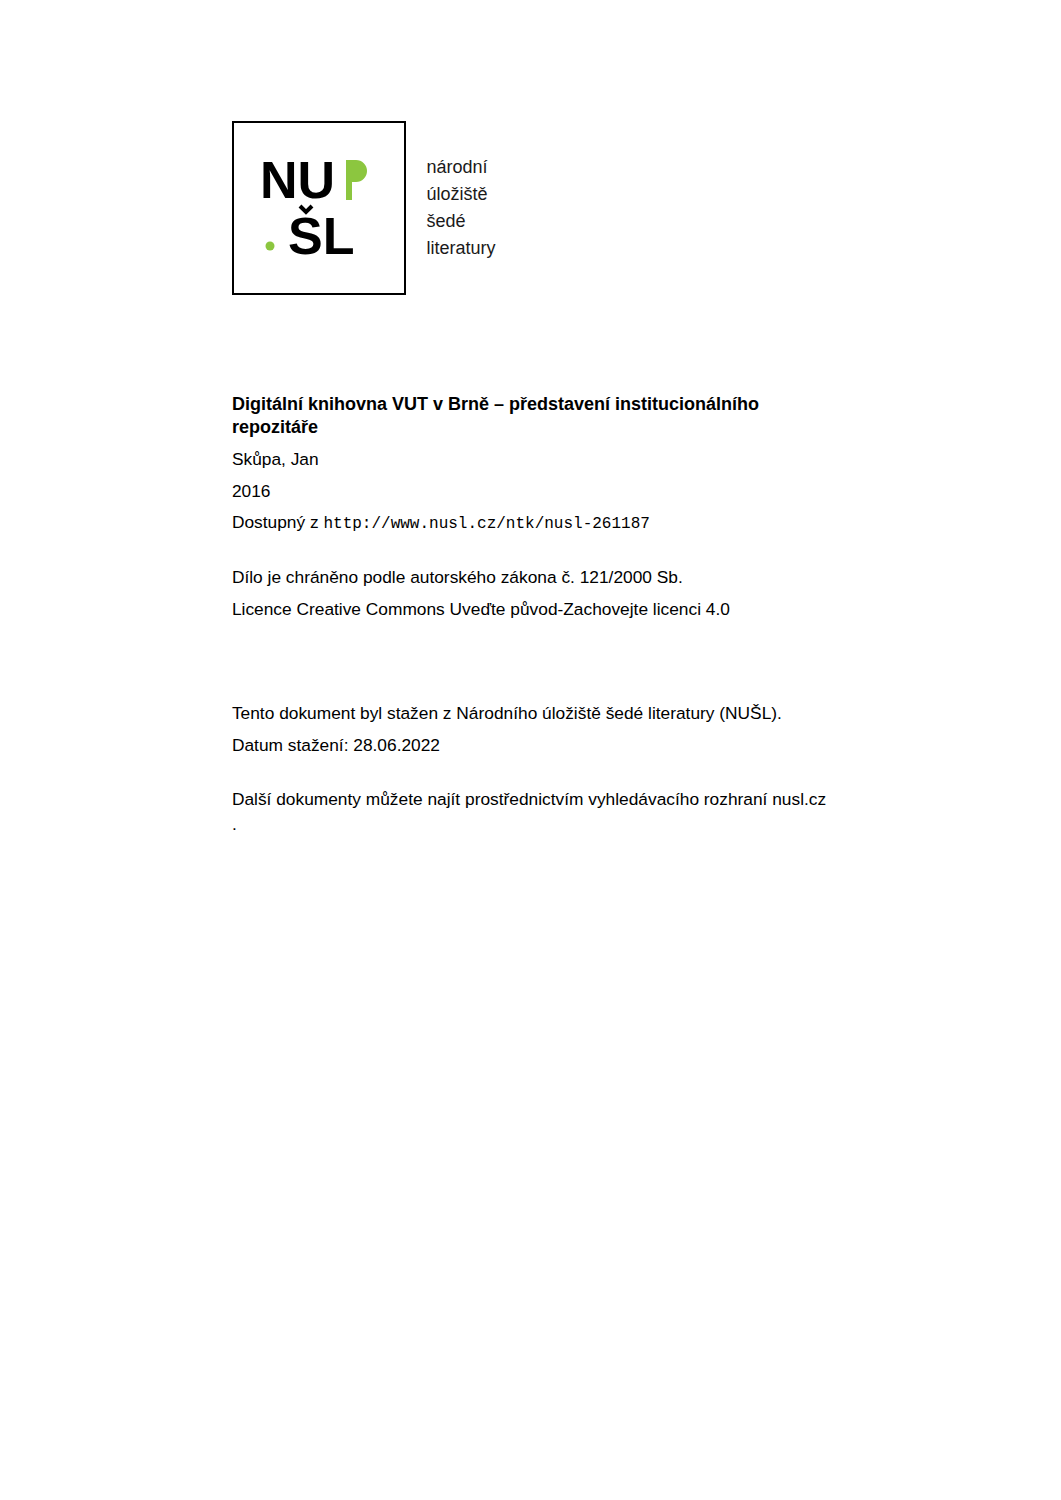NU SL
národní
úložiště
šedé
literatury
Digitální knihovna VUT v Brně – představení institucionálního repozitáře
Skůpa, Jan
2016
Dostupný z http://www.nusl.cz/ntk/nusl-261187
Dílo je chráněno podle autorského zákona č. 121/2000 Sb.
Licence Creative Commons Uveďte původ-Zachovejte licenci 4.0
Tento dokument byl stažen z Národního úložiště šedé literatury (NUŠL).
Datum stažení: 28.06.2022
Další dokumenty můžete najít prostřednictvím vyhledávacího rozhraní nusl.cz .